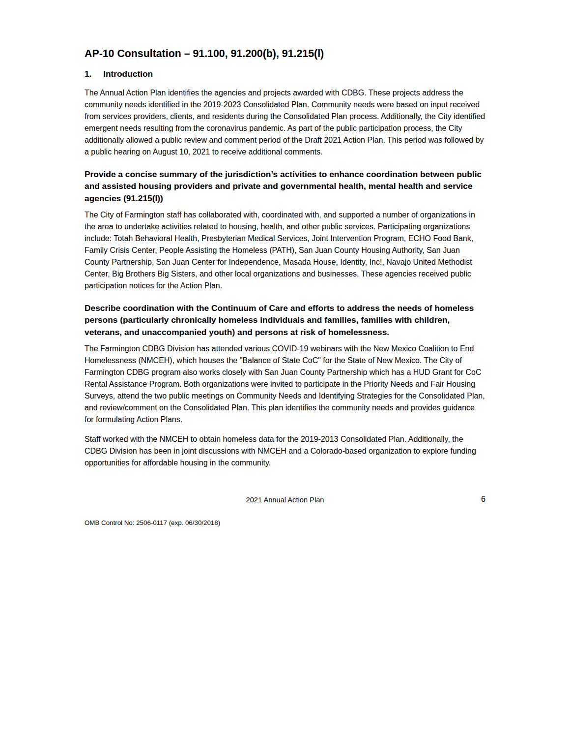AP-10 Consultation – 91.100, 91.200(b), 91.215(l)
1. Introduction
The Annual Action Plan identifies the agencies and projects awarded with CDBG. These projects address the community needs identified in the 2019-2023 Consolidated Plan. Community needs were based on input received from services providers, clients, and residents during the Consolidated Plan process. Additionally, the City identified emergent needs resulting from the coronavirus pandemic. As part of the public participation process, the City additionally allowed a public review and comment period of the Draft 2021 Action Plan. This period was followed by a public hearing on August 10, 2021 to receive additional comments.
Provide a concise summary of the jurisdiction’s activities to enhance coordination between public and assisted housing providers and private and governmental health, mental health and service agencies (91.215(l))
The City of Farmington staff has collaborated with, coordinated with, and supported a number of organizations in the area to undertake activities related to housing, health, and other public services. Participating organizations include: Totah Behavioral Health, Presbyterian Medical Services, Joint Intervention Program, ECHO Food Bank, Family Crisis Center, People Assisting the Homeless (PATH), San Juan County Housing Authority, San Juan County Partnership, San Juan Center for Independence, Masada House, Identity, Inc!, Navajo United Methodist Center, Big Brothers Big Sisters, and other local organizations and businesses. These agencies received public participation notices for the Action Plan.
Describe coordination with the Continuum of Care and efforts to address the needs of homeless persons (particularly chronically homeless individuals and families, families with children, veterans, and unaccompanied youth) and persons at risk of homelessness.
The Farmington CDBG Division has attended various COVID-19 webinars with the New Mexico Coalition to End Homelessness (NMCEH), which houses the "Balance of State CoC" for the State of New Mexico. The City of Farmington CDBG program also works closely with San Juan County Partnership which has a HUD Grant for CoC Rental Assistance Program. Both organizations were invited to participate in the Priority Needs and Fair Housing Surveys, attend the two public meetings on Community Needs and Identifying Strategies for the Consolidated Plan, and review/comment on the Consolidated Plan. This plan identifies the community needs and provides guidance for formulating Action Plans.
Staff worked with the NMCEH to obtain homeless data for the 2019-2013 Consolidated Plan. Additionally, the CDBG Division has been in joint discussions with NMCEH and a Colorado-based organization to explore funding opportunities for affordable housing in the community.
2021 Annual Action Plan 6
OMB Control No: 2506-0117 (exp. 06/30/2018)